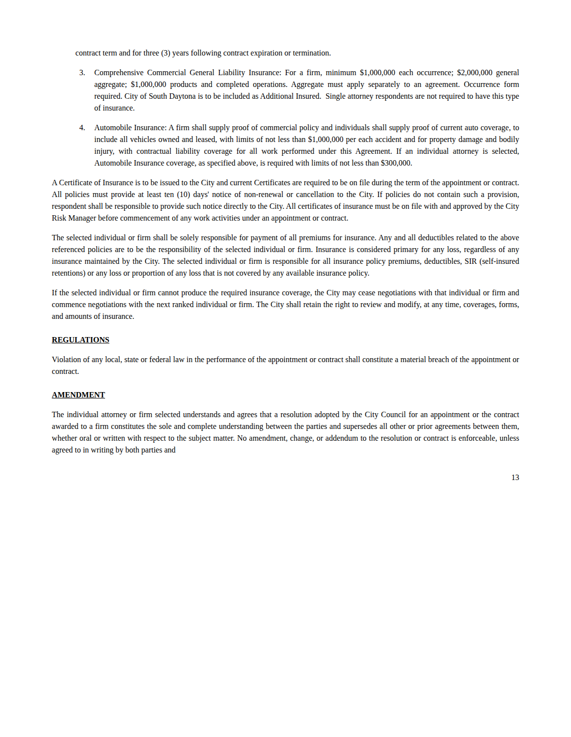contract term and for three (3) years following contract expiration or termination.
Comprehensive Commercial General Liability Insurance: For a firm, minimum $1,000,000 each occurrence; $2,000,000 general aggregate; $1,000,000 products and completed operations. Aggregate must apply separately to an agreement. Occurrence form required. City of South Daytona is to be included as Additional Insured. Single attorney respondents are not required to have this type of insurance.
Automobile Insurance: A firm shall supply proof of commercial policy and individuals shall supply proof of current auto coverage, to include all vehicles owned and leased, with limits of not less than $1,000,000 per each accident and for property damage and bodily injury, with contractual liability coverage for all work performed under this Agreement. If an individual attorney is selected, Automobile Insurance coverage, as specified above, is required with limits of not less than $300,000.
A Certificate of Insurance is to be issued to the City and current Certificates are required to be on file during the term of the appointment or contract. All policies must provide at least ten (10) days' notice of non-renewal or cancellation to the City. If policies do not contain such a provision, respondent shall be responsible to provide such notice directly to the City. All certificates of insurance must be on file with and approved by the City Risk Manager before commencement of any work activities under an appointment or contract.
The selected individual or firm shall be solely responsible for payment of all premiums for insurance. Any and all deductibles related to the above referenced policies are to be the responsibility of the selected individual or firm. Insurance is considered primary for any loss, regardless of any insurance maintained by the City. The selected individual or firm is responsible for all insurance policy premiums, deductibles, SIR (self-insured retentions) or any loss or proportion of any loss that is not covered by any available insurance policy.
If the selected individual or firm cannot produce the required insurance coverage, the City may cease negotiations with that individual or firm and commence negotiations with the next ranked individual or firm. The City shall retain the right to review and modify, at any time, coverages, forms, and amounts of insurance.
REGULATIONS
Violation of any local, state or federal law in the performance of the appointment or contract shall constitute a material breach of the appointment or contract.
AMENDMENT
The individual attorney or firm selected understands and agrees that a resolution adopted by the City Council for an appointment or the contract awarded to a firm constitutes the sole and complete understanding between the parties and supersedes all other or prior agreements between them, whether oral or written with respect to the subject matter. No amendment, change, or addendum to the resolution or contract is enforceable, unless agreed to in writing by both parties and
13